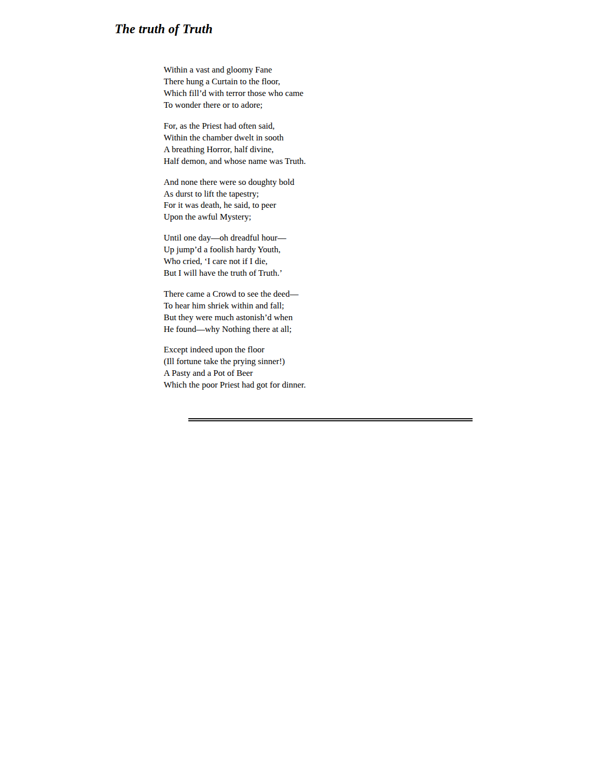The truth of Truth
Within a vast and gloomy Fane
There hung a Curtain to the floor,
Which fill’d with terror those who came
To wonder there or to adore;
For, as the Priest had often said,
Within the chamber dwelt in sooth
A breathing Horror, half divine,
Half demon, and whose name was Truth.
And none there were so doughty bold
As durst to lift the tapestry;
For it was death, he said, to peer
Upon the awful Mystery;
Until one day—oh dreadful hour—
Up jump’d a foolish hardy Youth,
Who cried, ‘I care not if I die,
But I will have the truth of Truth.’
There came a Crowd to see the deed—
To hear him shriek within and fall;
But they were much astonish’d when
He found—why Nothing there at all;
Except indeed upon the floor
(Ill fortune take the prying sinner!)
A Pasty and a Pot of Beer
Which the poor Priest had got for dinner.